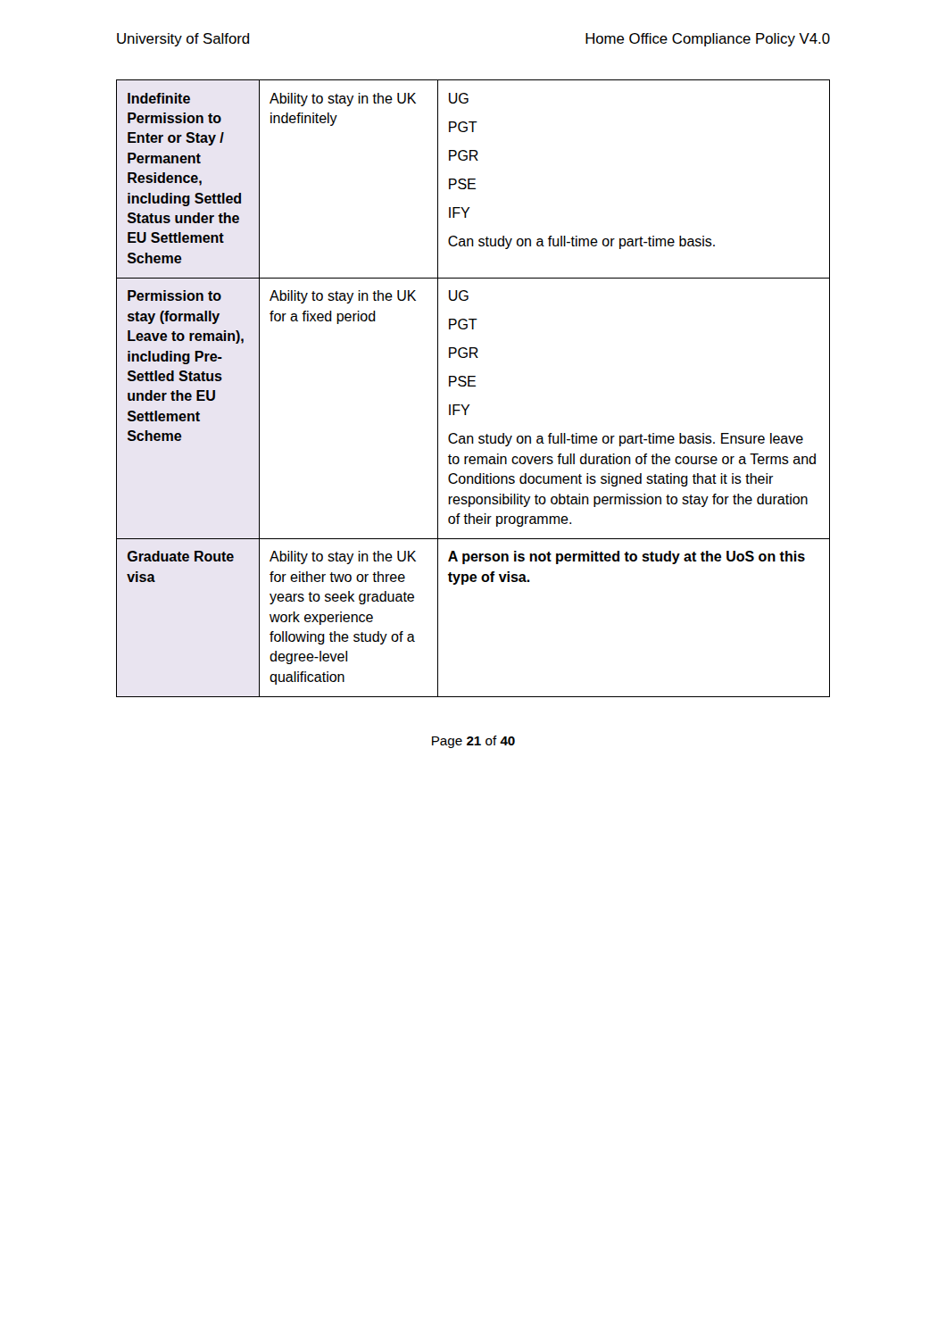University of Salford Home Office Compliance Policy V4.0
| Indefinite Permission to Enter or Stay / Permanent Residence, including Settled Status under the EU Settlement Scheme | Ability to stay in the UK indefinitely | UG PGT PGR PSE IFY Can study on a full-time or part-time basis. |
| Permission to stay (formally Leave to remain), including Pre-Settled Status under the EU Settlement Scheme | Ability to stay in the UK for a fixed period | UG PGT PGR PSE IFY Can study on a full-time or part-time basis. Ensure leave to remain covers full duration of the course or a Terms and Conditions document is signed stating that it is their responsibility to obtain permission to stay for the duration of their programme. |
| Graduate Route visa | Ability to stay in the UK for either two or three years to seek graduate work experience following the study of a degree-level qualification | A person is not permitted to study at the UoS on this type of visa. |
Page 21 of 40